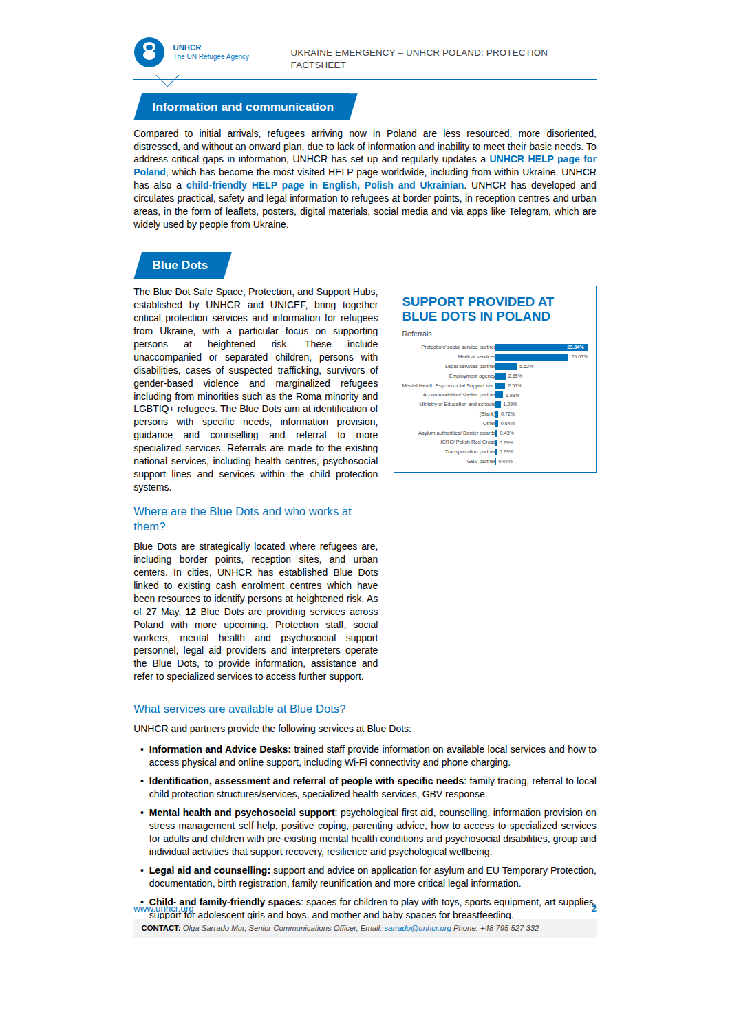UNHCR
The UN Refugee Agency
UKRAINE EMERGENCY – UNHCR POLAND: PROTECTION FACTSHEET
Information and communication
Compared to initial arrivals, refugees arriving now in Poland are less resourced, more disoriented, distressed, and without an onward plan, due to lack of information and inability to meet their basic needs. To address critical gaps in information, UNHCR has set up and regularly updates a UNHCR HELP page for Poland, which has become the most visited HELP page worldwide, including from within Ukraine. UNHCR has also a child-friendly HELP page in English, Polish and Ukrainian. UNHCR has developed and circulates practical, safety and legal information to refugees at border points, in reception centres and urban areas, in the form of leaflets, posters, digital materials, social media and via apps like Telegram, which are widely used by people from Ukraine.
Blue Dots
The Blue Dot Safe Space, Protection, and Support Hubs, established by UNHCR and UNICEF, bring together critical protection services and information for refugees from Ukraine, with a particular focus on supporting persons at heightened risk. These include unaccompanied or separated children, persons with disabilities, cases of suspected trafficking, survivors of gender-based violence and marginalized refugees including from minorities such as the Roma minority and LGBTIQ+ refugees. The Blue Dots aim at identification of persons with specific needs, information provision, guidance and counselling and referral to more specialized services. Referrals are made to the existing national services, including health centres, psychosocial support lines and services within the child protection systems.
Where are the Blue Dots and who works at them?
Blue Dots are strategically located where refugees are, including border points, reception sites, and urban centers. In cities, UNHCR has established Blue Dots linked to existing cash enrolment centres which have been resources to identify persons at heightened risk. As of 27 May, 12 Blue Dots are providing services across Poland with more upcoming. Protection staff, social workers, mental health and psychosocial support personnel, legal aid providers and interpreters operate the Blue Dots, to provide information, assistance and refer to specialized services to access further support.
SUPPORT PROVIDED AT BLUE DOTS IN POLAND
Referrals
| Protection/ social service partner | 23.84% |
| Medical services | 20.63% |
| Legal services partner | 5.52% |
| Employment agency | 2.65% |
| Mental Health Psychosocial Support ser.. | 2.51% |
| Accommodation/ shelter partner | 1.93% |
| Ministry of Education and schools | 1.29% |
| (Blank) | 0.72% |
| Other | 0.64% |
| Asylum authorities/ Border guards | 0.43% |
| ICRC/ Polish Red Cross | 0.29% |
| Transportation partner | 0.29% |
| GBV partner | 0.07% |
What services are available at Blue Dots?
UNHCR and partners provide the following services at Blue Dots:
Information and Advice Desks: trained staff provide information on available local services and how to access physical and online support, including Wi-Fi connectivity and phone charging.
Identification, assessment and referral of people with specific needs: family tracing, referral to local child protection structures/services, specialized health services, GBV response.
Mental health and psychosocial support: psychological first aid, counselling, information provision on stress management self-help, positive coping, parenting advice, how to access to specialized services for adults and children with pre-existing mental health conditions and psychosocial disabilities, group and individual activities that support recovery, resilience and psychological wellbeing.
Legal aid and counselling: support and advice on application for asylum and EU Temporary Protection, documentation, birth registration, family reunification and more critical legal information.
Child- and family-friendly spaces: spaces for children to play with toys, sports equipment, art supplies, support for adolescent girls and boys, and mother and baby spaces for breastfeeding.
www.unhcr.org 2
CONTACT: Olga Sarrado Mur, Senior Communications Officer, Email: sarrado@unhcr.org Phone: +48 795 527 332